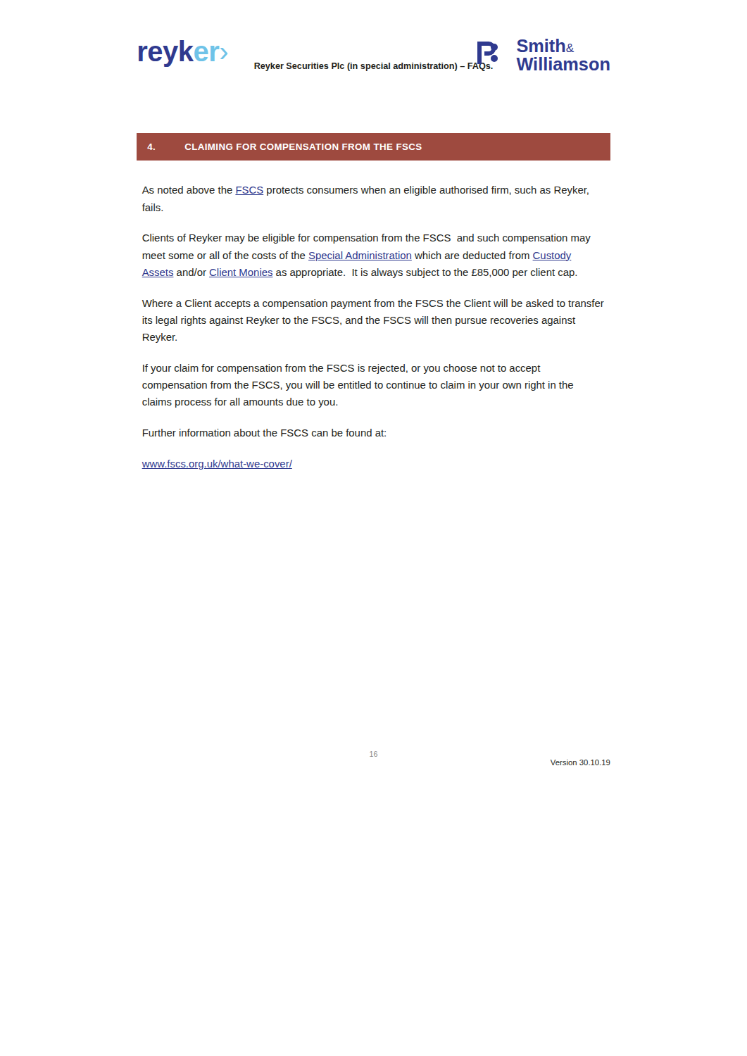reyk er›
Reyker Securities Plc (in special administration) – FAQs.
Smith&
Williamson
4. CLAIMING FOR COMPENSATION FROM THE FSCS
As noted above the FSCS protects consumers when an eligible authorised firm, such as Reyker, fails.
Clients of Reyker may be eligible for compensation from the FSCS and such compensation may meet some or all of the costs of the Special Administration which are deducted from Custody Assets and/or Client Monies as appropriate. It is always subject to the £85,000 per client cap.
Where a Client accepts a compensation payment from the FSCS the Client will be asked to transfer its legal rights against Reyker to the FSCS, and the FSCS will then pursue recoveries against Reyker.
If your claim for compensation from the FSCS is rejected, or you choose not to accept compensation from the FSCS, you will be entitled to continue to claim in your own right in the claims process for all amounts due to you.
Further information about the FSCS can be found at:
www.fscs.org.uk/what-we-cover/
16
Version 30.10.19